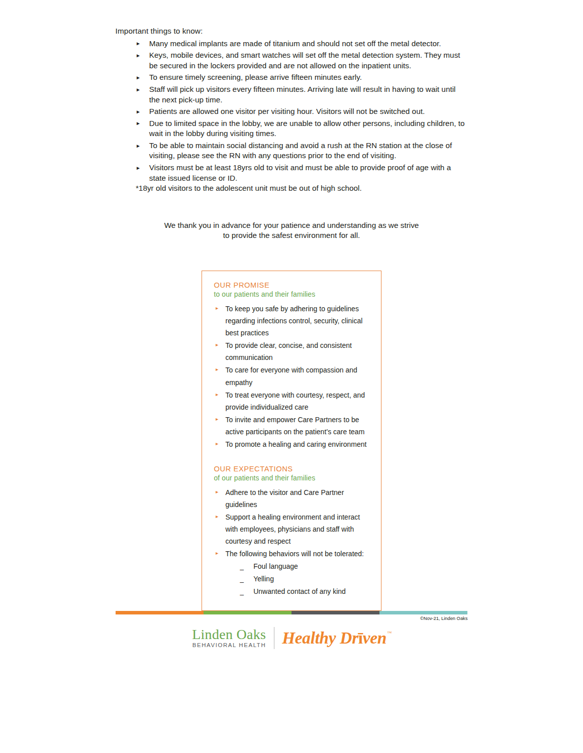Important things to know:
Many medical implants are made of titanium and should not set off the metal detector.
Keys, mobile devices, and smart watches will set off the metal detection system. They must be secured in the lockers provided and are not allowed on the inpatient units.
To ensure timely screening, please arrive fifteen minutes early.
Staff will pick up visitors every fifteen minutes. Arriving late will result in having to wait until the next pick-up time.
Patients are allowed one visitor per visiting hour. Visitors will not be switched out.
Due to limited space in the lobby, we are unable to allow other persons, including children, to wait in the lobby during visiting times.
To be able to maintain social distancing and avoid a rush at the RN station at the close of visiting, please see the RN with any questions prior to the end of visiting.
Visitors must be at least 18yrs old to visit and must be able to provide proof of age with a state issued license or ID. *18yr old visitors to the adolescent unit must be out of high school.
We thank you in advance for your patience and understanding as we strive
to provide the safest environment for all.
OUR PROMISE
to our patients and their families
To keep you safe by adhering to guidelines regarding infections control, security, clinical best practices
To provide clear, concise, and consistent communication
To care for everyone with compassion and empathy
To treat everyone with courtesy, respect, and provide individualized care
To invite and empower Care Partners to be active participants on the patient’s care team
To promote a healing and caring environment
OUR EXPECTATIONS
of our patients and their families
Adhere to the visitor and Care Partner guidelines
Support a healing environment and interact with employees, physicians and staff with courtesy and respect
The following behaviors will not be tolerated:
Foul language
Yelling
Unwanted contact of any kind
©Nov-21, Linden Oaks
Linden Oaks
BEHAVIORAL HEALTH
Healthy Drīven™